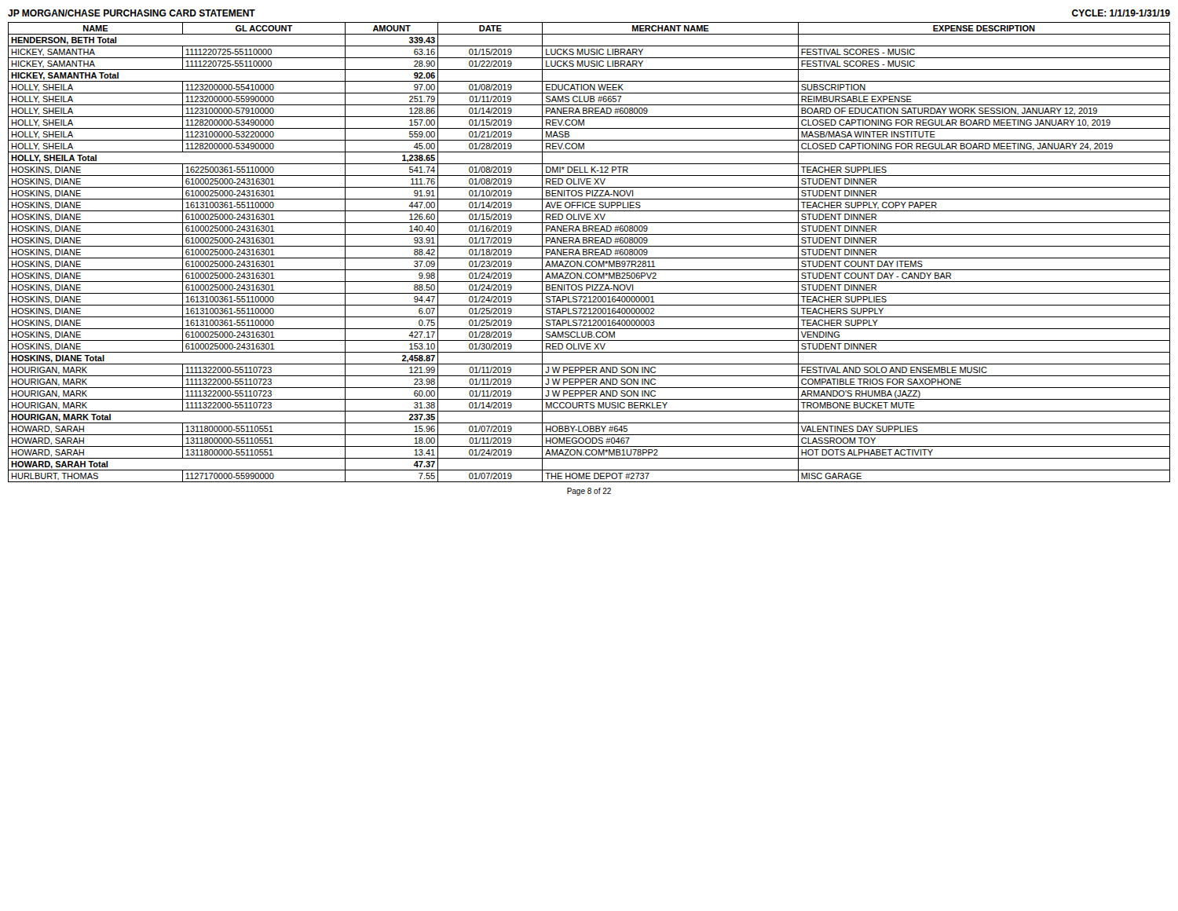JP MORGAN/CHASE PURCHASING CARD STATEMENT CYCLE: 1/1/19-1/31/19
| NAME | GL ACCOUNT | AMOUNT | DATE | MERCHANT NAME | EXPENSE DESCRIPTION |
| --- | --- | --- | --- | --- | --- |
| HENDERSON, BETH Total | 339.43 | | | |
| HICKEY, SAMANTHA | 1111220725-55110000 | 63.16 | 01/15/2019 | LUCKS MUSIC LIBRARY | FESTIVAL SCORES - MUSIC |
| HICKEY, SAMANTHA | 1111220725-55110000 | 28.90 | 01/22/2019 | LUCKS MUSIC LIBRARY | FESTIVAL SCORES - MUSIC |
| HICKEY, SAMANTHA Total | 92.06 | | | |
| HOLLY, SHEILA | 1123200000-55410000 | 97.00 | 01/08/2019 | EDUCATION WEEK | SUBSCRIPTION |
| HOLLY, SHEILA | 1123200000-55990000 | 251.79 | 01/11/2019 | SAMS CLUB #6657 | REIMBURSABLE EXPENSE |
| HOLLY, SHEILA | 1123100000-57910000 | 128.86 | 01/14/2019 | PANERA BREAD #608009 | BOARD OF EDUCATION SATURDAY WORK SESSION, JANUARY 12, 2019 |
| HOLLY, SHEILA | 1128200000-53490000 | 157.00 | 01/15/2019 | REV.COM | CLOSED CAPTIONING FOR REGULAR BOARD MEETING JANUARY 10, 2019 |
| HOLLY, SHEILA | 1123100000-53220000 | 559.00 | 01/21/2019 | MASB | MASB/MASA WINTER INSTITUTE |
| HOLLY, SHEILA | 1128200000-53490000 | 45.00 | 01/28/2019 | REV.COM | CLOSED CAPTIONING FOR REGULAR BOARD MEETING, JANUARY 24, 2019 |
| HOLLY, SHEILA Total | 1,238.65 | | | |
| HOSKINS, DIANE | 1622500361-55110000 | 541.74 | 01/08/2019 | DMI* DELL K-12 PTR | TEACHER SUPPLIES |
| HOSKINS, DIANE | 6100025000-24316301 | 111.76 | 01/08/2019 | RED OLIVE XV | STUDENT DINNER |
| HOSKINS, DIANE | 6100025000-24316301 | 91.91 | 01/10/2019 | BENITOS PIZZA-NOVI | STUDENT DINNER |
| HOSKINS, DIANE | 1613100361-55110000 | 447.00 | 01/14/2019 | AVE OFFICE SUPPLIES | TEACHER SUPPLY, COPY PAPER |
| HOSKINS, DIANE | 6100025000-24316301 | 126.60 | 01/15/2019 | RED OLIVE XV | STUDENT DINNER |
| HOSKINS, DIANE | 6100025000-24316301 | 140.40 | 01/16/2019 | PANERA BREAD #608009 | STUDENT DINNER |
| HOSKINS, DIANE | 6100025000-24316301 | 93.91 | 01/17/2019 | PANERA BREAD #608009 | STUDENT DINNER |
| HOSKINS, DIANE | 6100025000-24316301 | 88.42 | 01/18/2019 | PANERA BREAD #608009 | STUDENT DINNER |
| HOSKINS, DIANE | 6100025000-24316301 | 37.09 | 01/23/2019 | AMAZON.COM*MB97R2811 | STUDENT COUNT DAY ITEMS |
| HOSKINS, DIANE | 6100025000-24316301 | 9.98 | 01/24/2019 | AMAZON.COM*MB2506PV2 | STUDENT COUNT DAY - CANDY BAR |
| HOSKINS, DIANE | 6100025000-24316301 | 88.50 | 01/24/2019 | BENITOS PIZZA-NOVI | STUDENT DINNER |
| HOSKINS, DIANE | 1613100361-55110000 | 94.47 | 01/24/2019 | STAPLS7212001640000001 | TEACHER SUPPLIES |
| HOSKINS, DIANE | 1613100361-55110000 | 6.07 | 01/25/2019 | STAPLS7212001640000002 | TEACHERS SUPPLY |
| HOSKINS, DIANE | 1613100361-55110000 | 0.75 | 01/25/2019 | STAPLS7212001640000003 | TEACHER SUPPLY |
| HOSKINS, DIANE | 6100025000-24316301 | 427.17 | 01/28/2019 | SAMSCLUB.COM | VENDING |
| HOSKINS, DIANE | 6100025000-24316301 | 153.10 | 01/30/2019 | RED OLIVE XV | STUDENT DINNER |
| HOSKINS, DIANE Total | 2,458.87 | | | |
| HOURIGAN, MARK | 1111322000-55110723 | 121.99 | 01/11/2019 | J W PEPPER AND SON INC | FESTIVAL AND SOLO AND ENSEMBLE MUSIC |
| HOURIGAN, MARK | 1111322000-55110723 | 23.98 | 01/11/2019 | J W PEPPER AND SON INC | COMPATIBLE TRIOS FOR SAXOPHONE |
| HOURIGAN, MARK | 1111322000-55110723 | 60.00 | 01/11/2019 | J W PEPPER AND SON INC | ARMANDO'S RHUMBA (JAZZ) |
| HOURIGAN, MARK | 1111322000-55110723 | 31.38 | 01/14/2019 | MCCOURTS MUSIC BERKLEY | TROMBONE BUCKET MUTE |
| HOURIGAN, MARK Total | 237.35 | | | |
| HOWARD, SARAH | 1311800000-55110551 | 15.96 | 01/07/2019 | HOBBY-LOBBY #645 | VALENTINES DAY SUPPLIES |
| HOWARD, SARAH | 1311800000-55110551 | 18.00 | 01/11/2019 | HOMEGOODS #0467 | CLASSROOM TOY |
| HOWARD, SARAH | 1311800000-55110551 | 13.41 | 01/24/2019 | AMAZON.COM*MB1U78PP2 | HOT DOTS ALPHABET ACTIVITY |
| HOWARD, SARAH Total | 47.37 | | | |
| HURLBURT, THOMAS | 1127170000-55990000 | 7.55 | 01/07/2019 | THE HOME DEPOT #2737 | MISC GARAGE |
Page 8 of 22